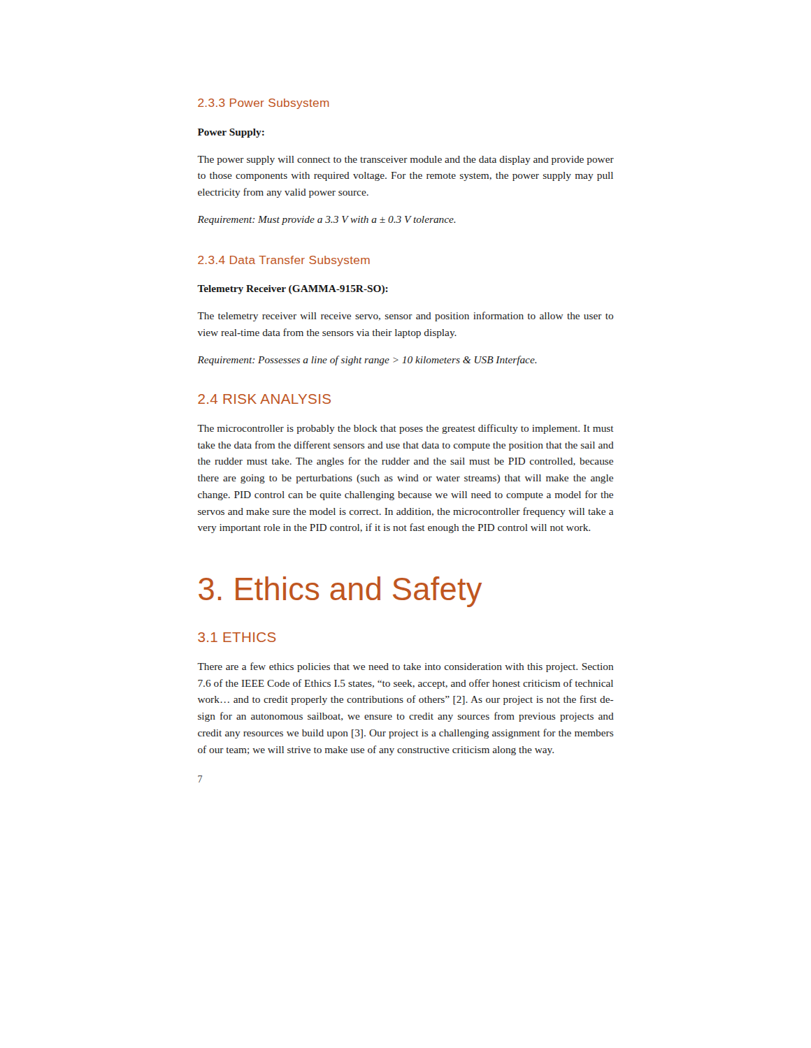2.3.3 Power Subsystem
Power Supply:
The power supply will connect to the transceiver module and the data display and provide power to those components with required voltage. For the remote system, the power supply may pull electricity from any valid power source.
Requirement: Must provide a 3.3 V with a ± 0.3 V tolerance.
2.3.4 Data Transfer Subsystem
Telemetry Receiver (GAMMA-915R-SO):
The telemetry receiver will receive servo, sensor and position information to allow the user to view real-time data from the sensors via their laptop display.
Requirement: Possesses a line of sight range > 10 kilometers & USB Interface.
2.4 RISK ANALYSIS
The microcontroller is probably the block that poses the greatest difficulty to implement. It must take the data from the different sensors and use that data to compute the position that the sail and the rudder must take. The angles for the rudder and the sail must be PID controlled, because there are going to be perturbations (such as wind or water streams) that will make the angle change. PID control can be quite challenging because we will need to compute a model for the servos and make sure the model is correct. In addition, the microcontroller frequency will take a very important role in the PID control, if it is not fast enough the PID control will not work.
3. Ethics and Safety
3.1 ETHICS
There are a few ethics policies that we need to take into consideration with this project. Section 7.6 of the IEEE Code of Ethics I.5 states, “to seek, accept, and offer honest criticism of technical work… and to credit properly the contributions of others” [2]. As our project is not the first design for an autonomous sailboat, we ensure to credit any sources from previous projects and credit any resources we build upon [3]. Our project is a challenging assignment for the members of our team; we will strive to make use of any constructive criticism along the way.
7